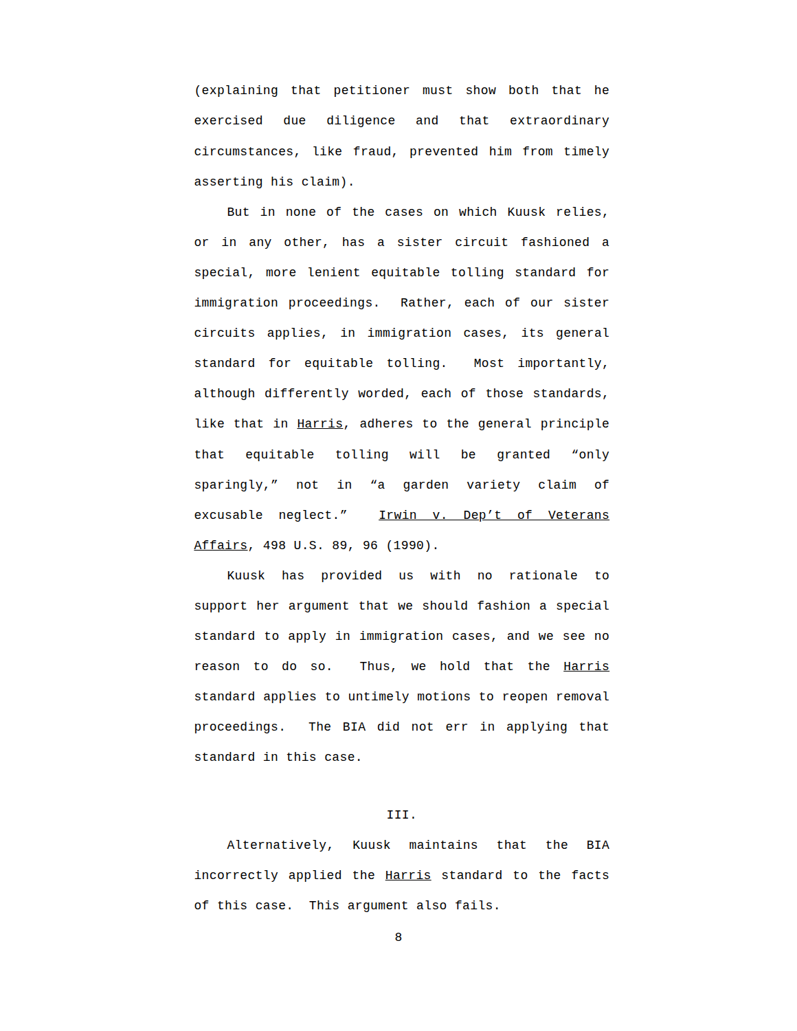(explaining that petitioner must show both that he exercised due diligence and that extraordinary circumstances, like fraud, prevented him from timely asserting his claim).
But in none of the cases on which Kuusk relies, or in any other, has a sister circuit fashioned a special, more lenient equitable tolling standard for immigration proceedings. Rather, each of our sister circuits applies, in immigration cases, its general standard for equitable tolling. Most importantly, although differently worded, each of those standards, like that in Harris, adheres to the general principle that equitable tolling will be granted “only sparingly,” not in “a garden variety claim of excusable neglect.” Irwin v. Dep’t of Veterans Affairs, 498 U.S. 89, 96 (1990).
Kuusk has provided us with no rationale to support her argument that we should fashion a special standard to apply in immigration cases, and we see no reason to do so. Thus, we hold that the Harris standard applies to untimely motions to reopen removal proceedings. The BIA did not err in applying that standard in this case.
III.
Alternatively, Kuusk maintains that the BIA incorrectly applied the Harris standard to the facts of this case. This argument also fails.
8